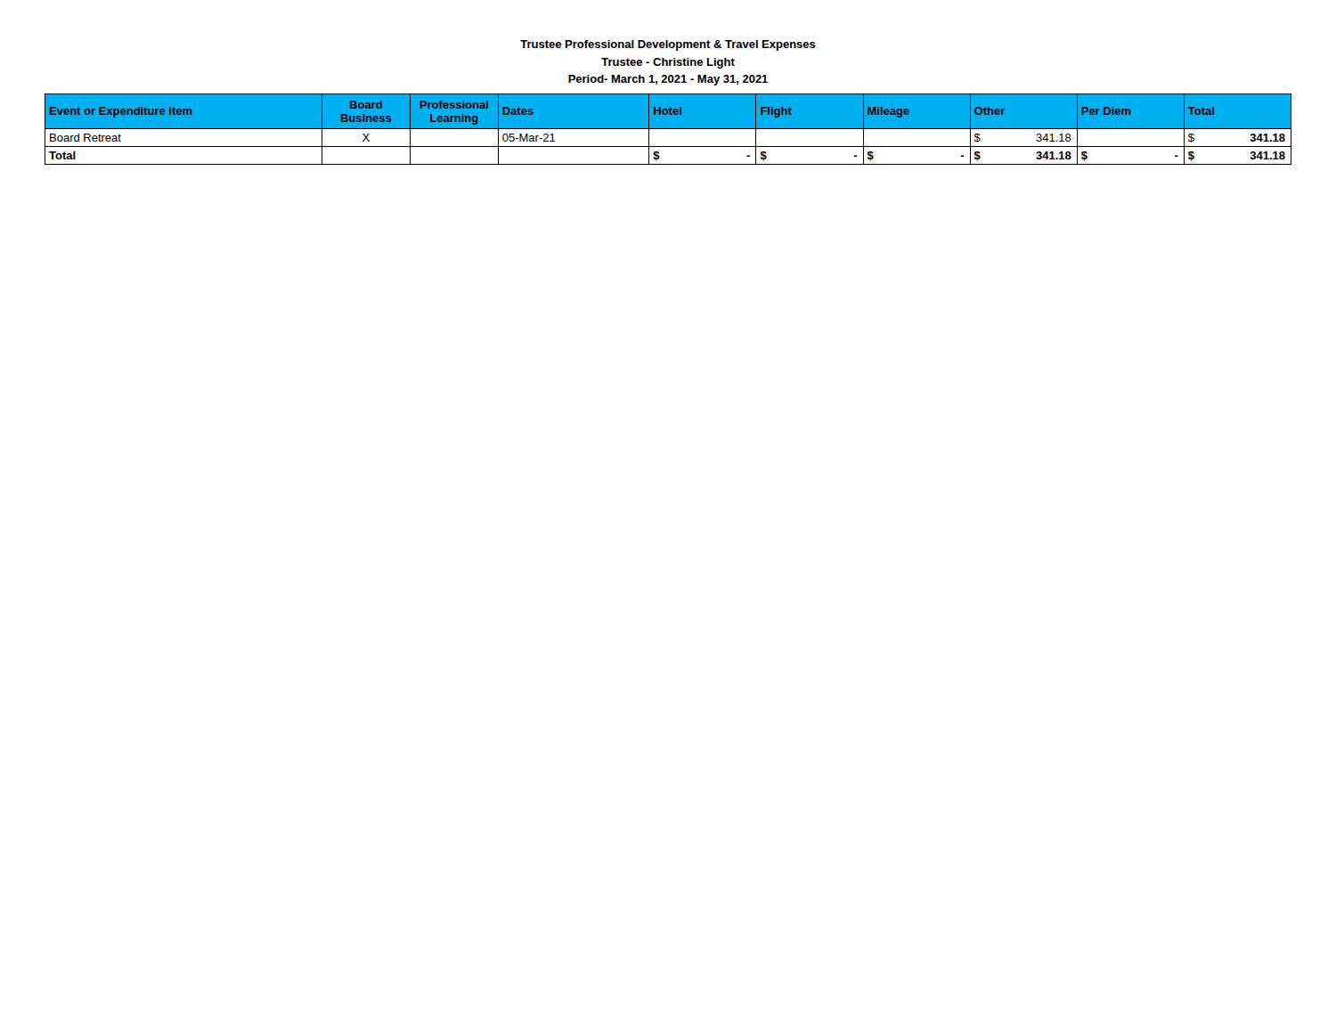Trustee Professional Development & Travel Expenses
Trustee - Christine Light
Period- March 1, 2021 - May 31, 2021
| Event or Expenditure item | Board Business | Professional Learning | Dates | Hotel | Flight | Mileage | Other | Per Diem | Total |
| --- | --- | --- | --- | --- | --- | --- | --- | --- | --- |
| Board Retreat | X | | 05-Mar-21 | | | | $ 341.18 | | $ 341.18 |
| Total | | | | $ - | $ - | $ - | $ 341.18 | $ - | $ 341.18 |